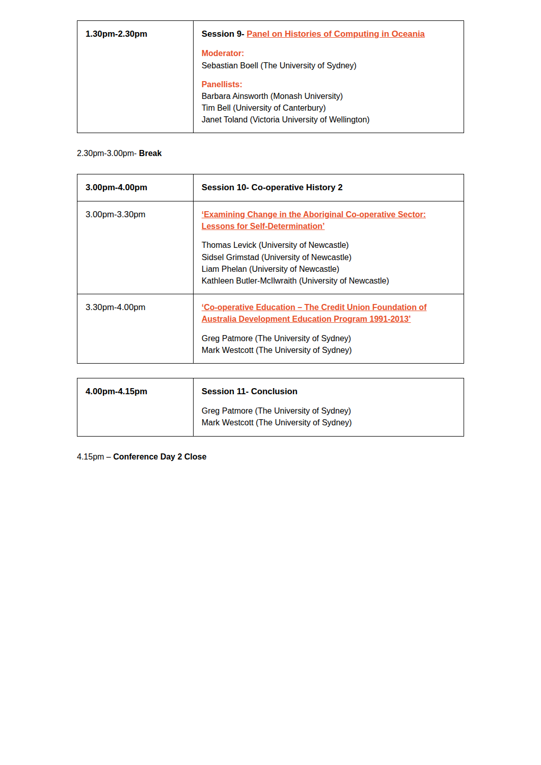| 1.30pm-2.30pm | Session 9- Panel on Histories of Computing in Oceania Moderator: Sebastian Boell (The University of Sydney) Panellists: Barbara Ainsworth (Monash University) Tim Bell (University of Canterbury) Janet Toland (Victoria University of Wellington) |
2.30pm-3.00pm- Break
| 3.00pm-4.00pm | Session 10- Co-operative History 2 |
| 3.00pm-3.30pm | ‘Examining Change in the Aboriginal Co-operative Sector: Lessons for Self-Determination’ Thomas Levick (University of Newcastle) Sidsel Grimstad (University of Newcastle) Liam Phelan (University of Newcastle) Kathleen Butler-McIlwraith (University of Newcastle) |
| 3.30pm-4.00pm | ‘Co-operative Education – The Credit Union Foundation of Australia Development Education Program 1991-2013’ Greg Patmore (The University of Sydney) Mark Westcott (The University of Sydney) |
| 4.00pm-4.15pm | Session 11- Conclusion Greg Patmore (The University of Sydney) Mark Westcott (The University of Sydney) |
4.15pm – Conference Day 2 Close